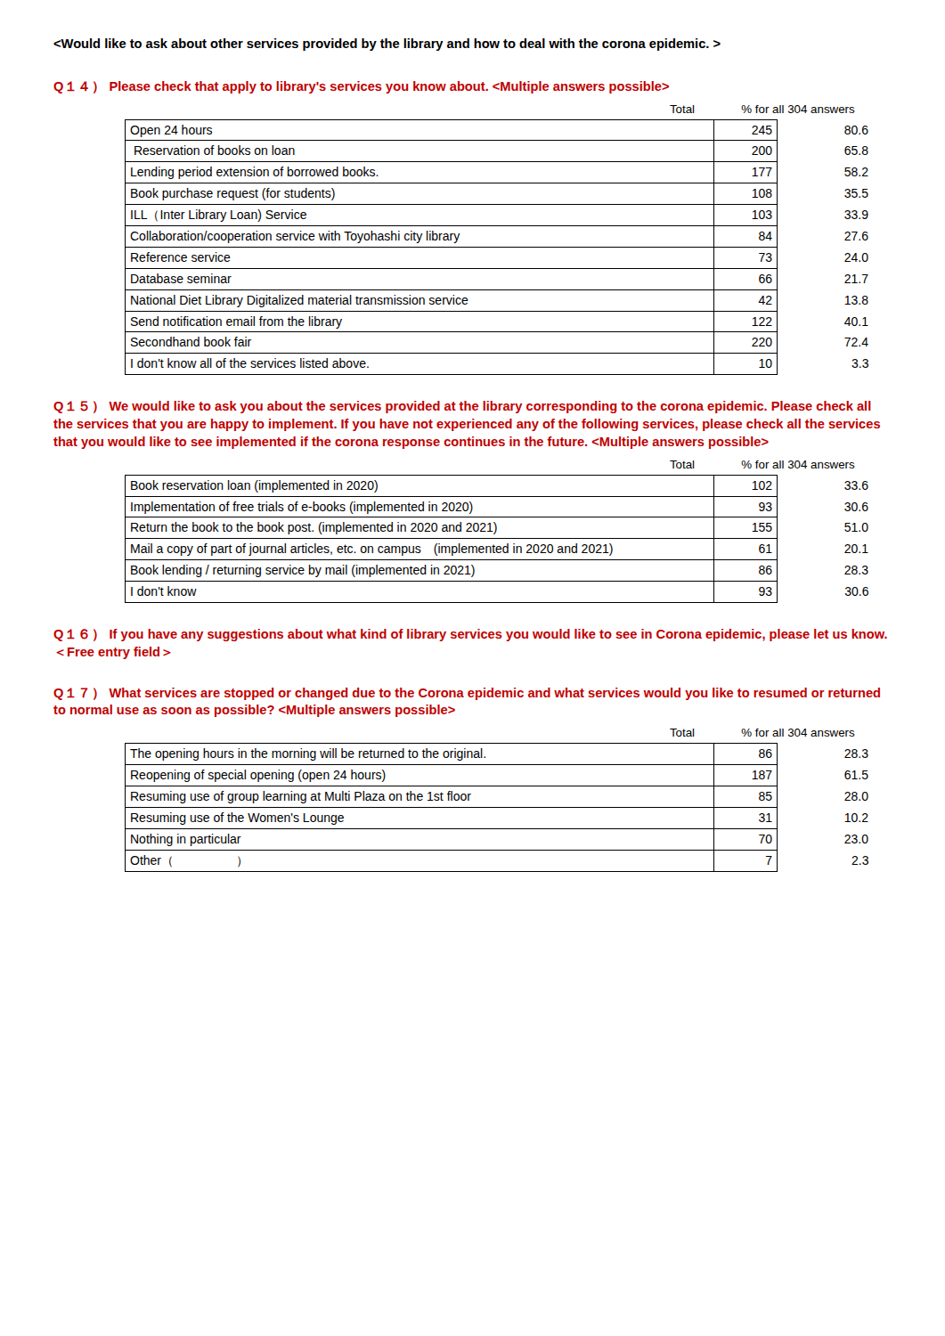<Would like to ask about other services provided by the library and how to deal with the corona epidemic. >
Q１４） Please check that apply to library's services you know about. <Multiple answers possible>
Total
% for all 304 answers
| Open 24 hours | 245 | 80.6 |
| Reservation of books on loan | 200 | 65.8 |
| Lending period extension of borrowed books. | 177 | 58.2 |
| Book purchase request (for students) | 108 | 35.5 |
| ILL（Inter Library Loan) Service | 103 | 33.9 |
| Collaboration/cooperation service with Toyohashi city library | 84 | 27.6 |
| Reference service | 73 | 24.0 |
| Database seminar | 66 | 21.7 |
| National Diet Library Digitalized material transmission service | 42 | 13.8 |
| Send notification email from the library | 122 | 40.1 |
| Secondhand book fair | 220 | 72.4 |
| I don't know all of the services listed above. | 10 | 3.3 |
Q１５） We would like to ask you about the services provided at the library corresponding to the corona epidemic. Please check all the services that you are happy to implement. If you have not experienced any of the following services, please check all the services that you would like to see implemented if the corona response continues in the future. <Multiple answers possible>
Total
% for all 304 answers
| Book reservation loan (implemented in 2020) | 102 | 33.6 |
| Implementation of free trials of e-books (implemented in 2020) | 93 | 30.6 |
| Return the book to the book post. (implemented in 2020 and 2021) | 155 | 51.0 |
| Mail a copy of part of journal articles, etc. on campus (implemented in 2020 and 2021) | 61 | 20.1 |
| Book lending / returning service by mail (implemented in 2021) | 86 | 28.3 |
| I don't know | 93 | 30.6 |
Q１６） If you have any suggestions about what kind of library services you would like to see in Corona epidemic, please let us know. ＜Free entry field＞
Q１７） What services are stopped or changed due to the Corona epidemic and what services would you like to resumed or returned to normal use as soon as possible? <Multiple answers possible>
Total
% for all 304 answers
| The opening hours in the morning will be returned to the original. | 86 | 28.3 |
| Reopening of special opening (open 24 hours) | 187 | 61.5 |
| Resuming use of group learning at Multi Plaza on the 1st floor | 85 | 28.0 |
| Resuming use of the Women's Lounge | 31 | 10.2 |
| Nothing in particular | 70 | 23.0 |
| Other（ ） | 7 | 2.3 |